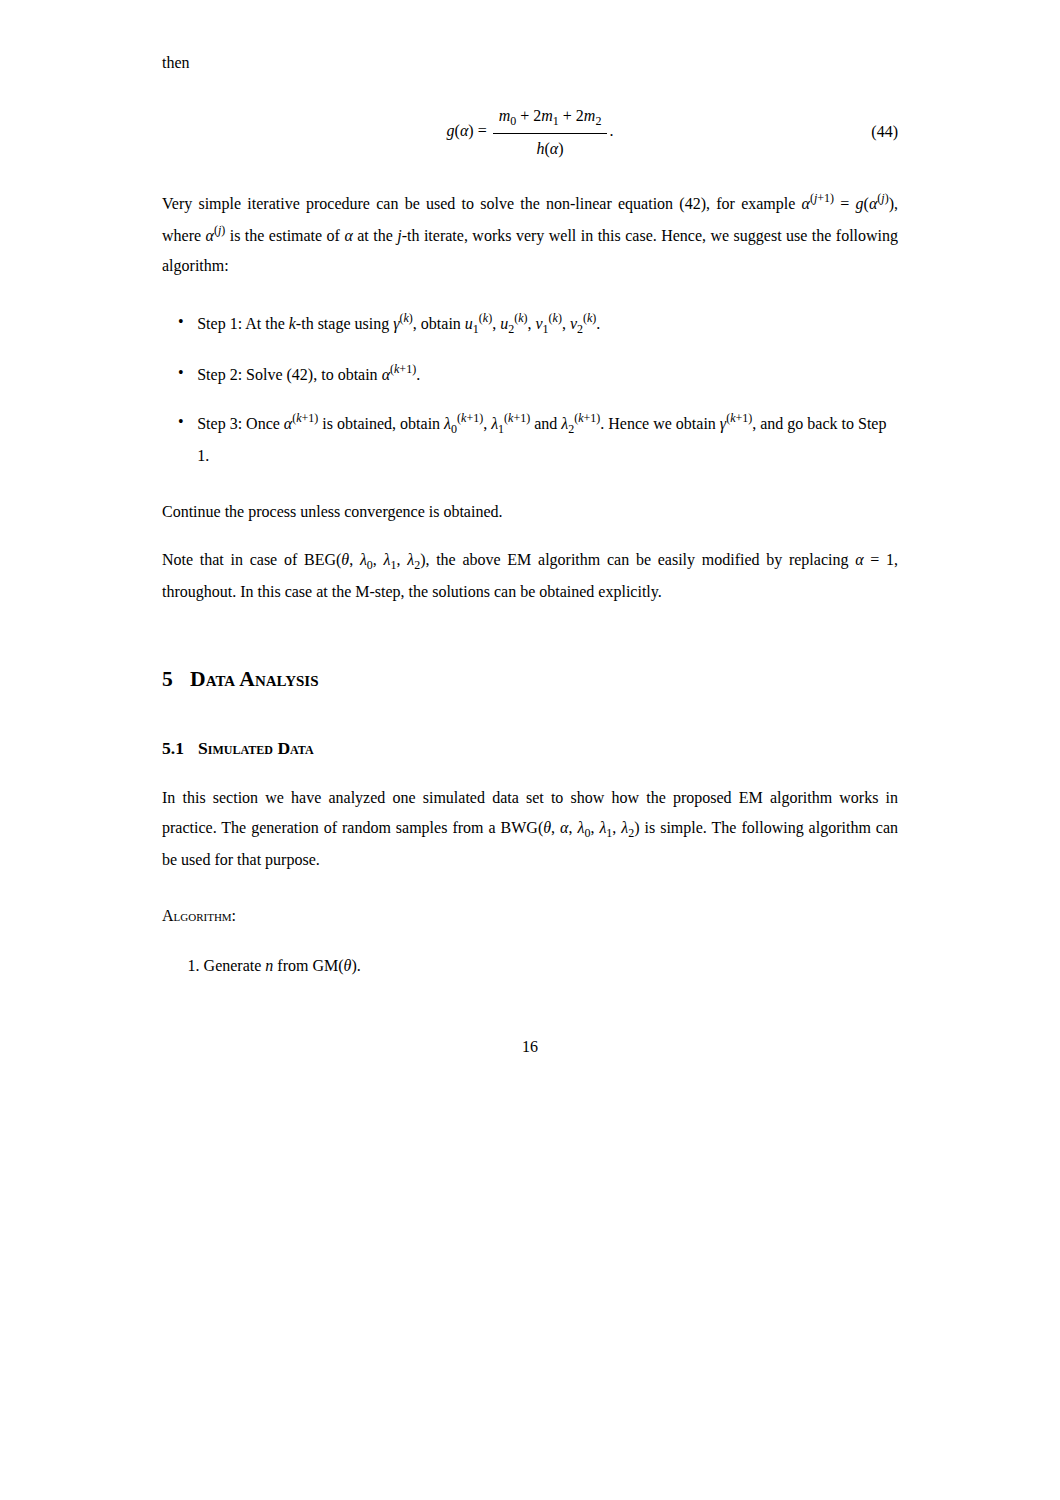then
g(α) = m 0 + 2m 1 + 2m 2 h(α) .
(44)
Very simple iterative procedure can be used to solve the non-linear equation (42), for example α(j+1) = g(α(j)), where α(j) is the estimate of α at the j-th iterate, works very well in this case. Hence, we suggest use the following algorithm:
Step 1: At the k-th stage using γ(k), obtain u 1(k), u 2(k), v 1(k), v 2(k).
Step 2: Solve (42), to obtain α(k+1).
Step 3: Once α(k+1) is obtained, obtain λ 0(k+1), λ 1(k+1) and λ 2(k+1). Hence we obtain γ(k+1), and go back to Step 1.
Continue the process unless convergence is obtained.
Note that in case of BEG(θ, λ 0, λ 1, λ 2), the above EM algorithm can be easily modified by replacing α = 1, throughout. In this case at the M-step, the solutions can be obtained explicitly.
5 Data Analysis
5.1 Simulated Data
In this section we have analyzed one simulated data set to show how the proposed EM algorithm works in practice. The generation of random samples from a BWG(θ, α, λ 0, λ 1, λ 2) is simple. The following algorithm can be used for that purpose.
Algorithm:
Generate n from GM(θ).
16